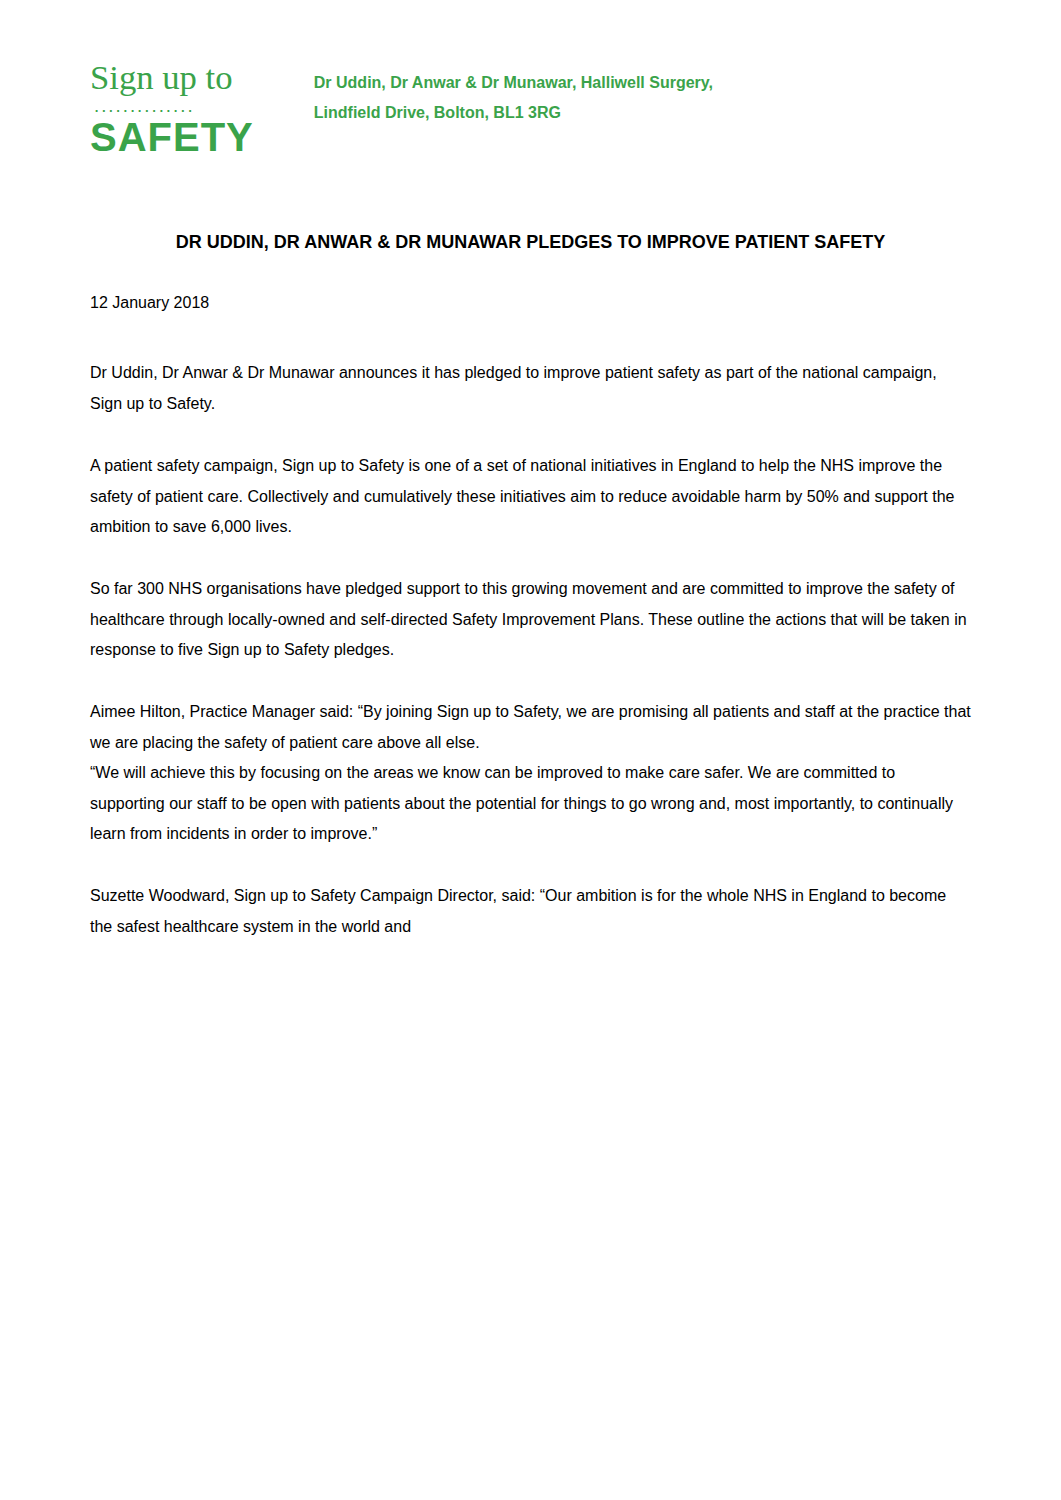Sign up to .............. SAFETY
Dr Uddin, Dr Anwar & Dr Munawar, Halliwell Surgery,
Lindfield Drive, Bolton, BL1 3RG
DR UDDIN, DR ANWAR & DR MUNAWAR PLEDGES TO IMPROVE PATIENT SAFETY
12 January 2018
Dr Uddin, Dr Anwar & Dr Munawar announces it has pledged to improve patient safety as part of the national campaign, Sign up to Safety.
A patient safety campaign, Sign up to Safety is one of a set of national initiatives in England to help the NHS improve the safety of patient care. Collectively and cumulatively these initiatives aim to reduce avoidable harm by 50% and support the ambition to save 6,000 lives.
So far 300 NHS organisations have pledged support to this growing movement and are committed to improve the safety of healthcare through locally-owned and self-directed Safety Improvement Plans. These outline the actions that will be taken in response to five Sign up to Safety pledges.
Aimee Hilton, Practice Manager said: “By joining Sign up to Safety, we are promising all patients and staff at the practice that we are placing the safety of patient care above all else.
“We will achieve this by focusing on the areas we know can be improved to make care safer. We are committed to supporting our staff to be open with patients about the potential for things to go wrong and, most importantly, to continually learn from incidents in order to improve.”
Suzette Woodward, Sign up to Safety Campaign Director, said: “Our ambition is for the whole NHS in England to become the safest healthcare system in the world and